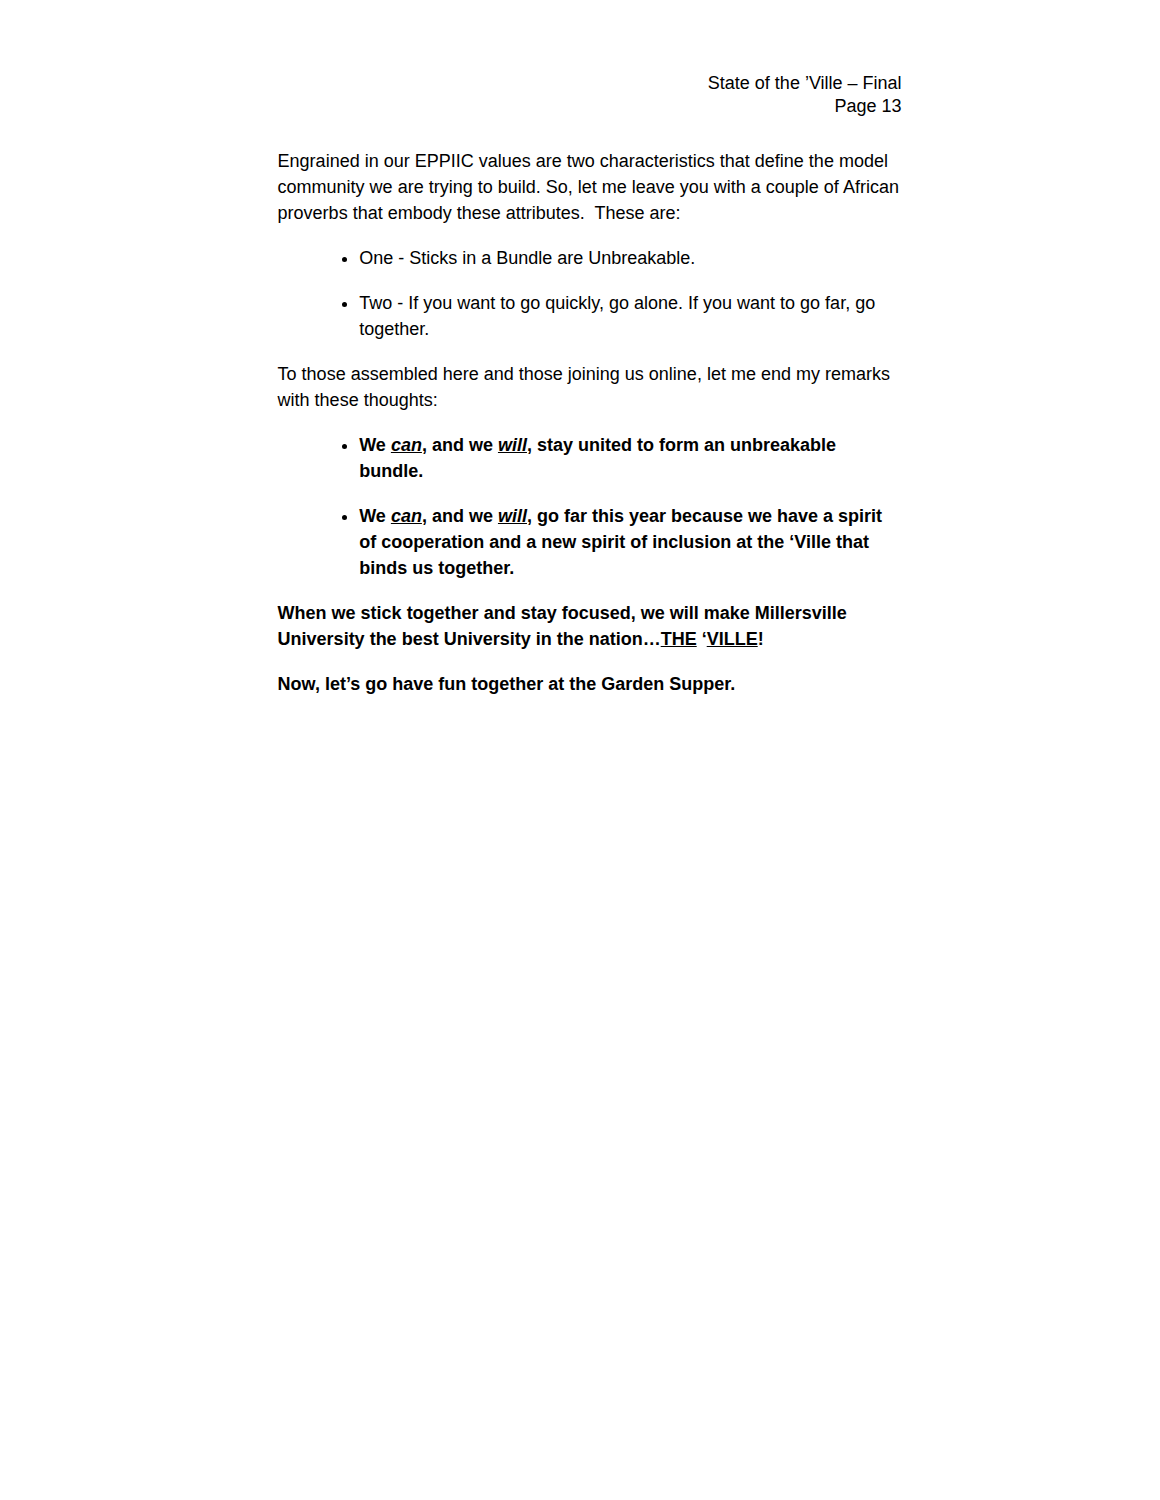State of the ’Ville – Final Page 13
Engrained in our EPPIIC values are two characteristics that define the model community we are trying to build. So, let me leave you with a couple of African proverbs that embody these attributes. These are:
One - Sticks in a Bundle are Unbreakable.
Two - If you want to go quickly, go alone. If you want to go far, go together.
To those assembled here and those joining us online, let me end my remarks with these thoughts:
We can, and we will, stay united to form an unbreakable bundle.
We can, and we will, go far this year because we have a spirit of cooperation and a new spirit of inclusion at the ‘Ville that binds us together.
When we stick together and stay focused, we will make Millersville University the best University in the nation…THE ‘VILLE!
Now, let’s go have fun together at the Garden Supper.